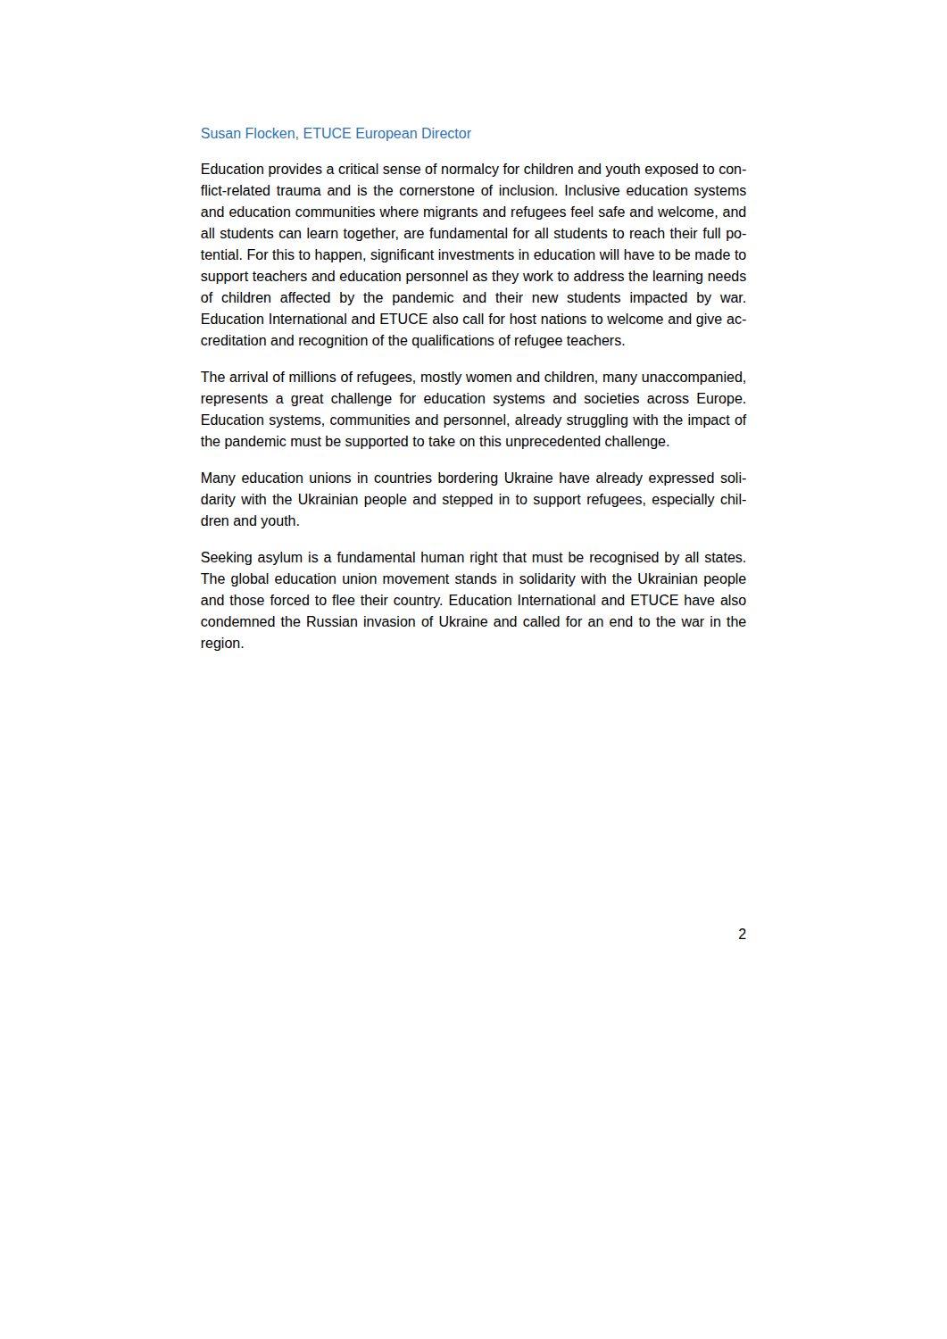Susan Flocken, ETUCE European Director
Education provides a critical sense of normalcy for children and youth exposed to conflict-related trauma and is the cornerstone of inclusion. Inclusive education systems and education communities where migrants and refugees feel safe and welcome, and all students can learn together, are fundamental for all students to reach their full potential. For this to happen, significant investments in education will have to be made to support teachers and education personnel as they work to address the learning needs of children affected by the pandemic and their new students impacted by war. Education International and ETUCE also call for host nations to welcome and give accreditation and recognition of the qualifications of refugee teachers.
The arrival of millions of refugees, mostly women and children, many unaccompanied, represents a great challenge for education systems and societies across Europe. Education systems, communities and personnel, already struggling with the impact of the pandemic must be supported to take on this unprecedented challenge.
Many education unions in countries bordering Ukraine have already expressed solidarity with the Ukrainian people and stepped in to support refugees, especially children and youth.
Seeking asylum is a fundamental human right that must be recognised by all states. The global education union movement stands in solidarity with the Ukrainian people and those forced to flee their country. Education International and ETUCE have also condemned the Russian invasion of Ukraine and called for an end to the war in the region.
2